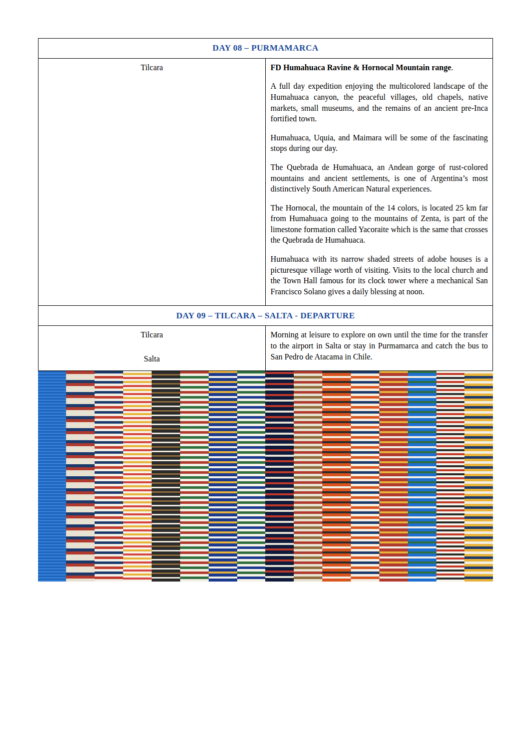| DAY 08 – PURMAMARCA |
| Tilcara | FD Humahuaca Ravine & Hornocal Mountain range . A full day expedition enjoying the multicolored landscape of the Humahuaca canyon, the peaceful villages, old chapels, native markets, small museums, and the remains of an ancient pre-Inca fortified town. Humahuaca, Uquia, and Maimara will be some of the fascinating stops during our day. The Quebrada de Humahuaca, an Andean gorge of rust-colored mountains and ancient settlements, is one of Argentina’s most distinctively South American Natural experiences. The Hornocal, the mountain of the 14 colors, is located 25 km far from Humahuaca going to the mountains of Zenta, is part of the limestone formation called Yacoraite which is the same that crosses the Quebrada de Humahuaca. Humahuaca with its narrow shaded streets of adobe houses is a picturesque village worth of visiting. Visits to the local church and the Town Hall famous for its clock tower where a mechanical San Francisco Solano gives a daily blessing at noon. |
| DAY 09 – TILCARA – SALTA - DEPARTURE |
| Tilcara Salta | Morning at leisure to explore on own until the time for the transfer to the airport in Salta or stay in Purmamarca and catch the bus to San Pedro de Atacama in Chile. |